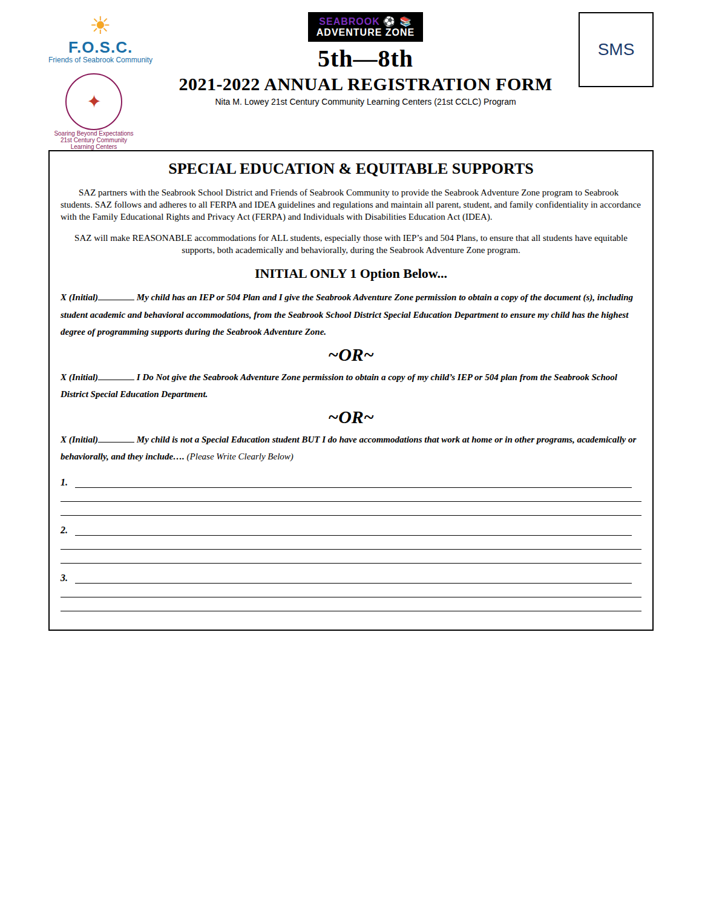☀
F.O.S.C.
Friends of Seabrook Community
✦
Soaring Beyond Expectations
21st Century Community Learning Centers
SEABROOK ⚽ 📚
ADVENTURE ZONE
5th—8th
2021-2022 ANNUAL REGISTRATION FORM
Nita M. Lowey 21st Century Community Learning Centers (21st CCLC) Program
SMS
SPECIAL EDUCATION & EQUITABLE SUPPORTS
SAZ partners with the Seabrook School District and Friends of Seabrook Community to provide the Seabrook Adventure Zone program to Seabrook students. SAZ follows and adheres to all FERPA and IDEA guidelines and regulations and maintain all parent, student, and family confidentiality in accordance with the Family Educational Rights and Privacy Act (FERPA) and Individuals with Disabilities Education Act (IDEA).
SAZ will make REASONABLE accommodations for ALL students, especially those with IEP’s and 504 Plans, to ensure that all students have equitable supports, both academically and behaviorally, during the Seabrook Adventure Zone program.
INITIAL ONLY 1 Option Below...
X (Initial) My child has an IEP or 504 Plan and I give the Seabrook Adventure Zone permission to obtain a copy of the document (s), including student academic and behavioral accommodations, from the Seabrook School District Special Education Department to ensure my child has the highest degree of programming supports during the Seabrook Adventure Zone.
~OR~
X (Initial) I Do Not give the Seabrook Adventure Zone permission to obtain a copy of my child’s IEP or 504 plan from the Seabrook School District Special Education Department.
~OR~
X (Initial) My child is not a Special Education student BUT I do have accommodations that work at home or in other programs, academically or behaviorally, and they include…. (Please Write Clearly Below)